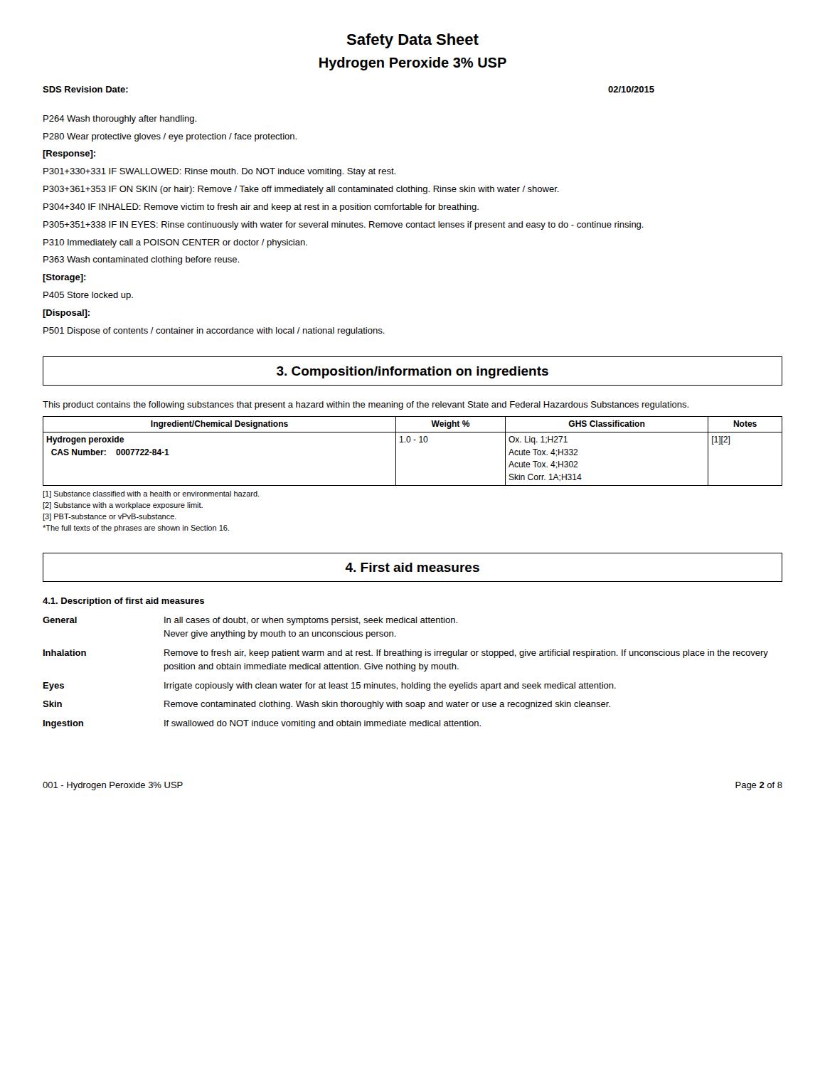Safety Data Sheet
Hydrogen Peroxide 3% USP
SDS Revision Date: 02/10/2015
P264 Wash thoroughly after handling.
P280 Wear protective gloves / eye protection / face protection.
[Response]:
P301+330+331 IF SWALLOWED: Rinse mouth. Do NOT induce vomiting. Stay at rest.
P303+361+353 IF ON SKIN (or hair): Remove / Take off immediately all contaminated clothing. Rinse skin with water / shower.
P304+340 IF INHALED: Remove victim to fresh air and keep at rest in a position comfortable for breathing.
P305+351+338 IF IN EYES: Rinse continuously with water for several minutes. Remove contact lenses if present and easy to do - continue rinsing.
P310 Immediately call a POISON CENTER or doctor / physician.
P363 Wash contaminated clothing before reuse.
[Storage]:
P405 Store locked up.
[Disposal]:
P501 Dispose of contents / container in accordance with local / national regulations.
3. Composition/information on ingredients
This product contains the following substances that present a hazard within the meaning of the relevant State and Federal Hazardous Substances regulations.
| Ingredient/Chemical Designations | Weight % | GHS Classification | Notes |
| --- | --- | --- | --- |
| Hydrogen peroxide CAS Number: 0007722-84-1 | 1.0 - 10 | Ox. Liq. 1;H271 Acute Tox. 4;H332 Acute Tox. 4;H302 Skin Corr. 1A;H314 | [1][2] |
[1] Substance classified with a health or environmental hazard.
[2] Substance with a workplace exposure limit.
[3] PBT-substance or vPvB-substance.
*The full texts of the phrases are shown in Section 16.
4. First aid measures
4.1. Description of first aid measures
| General | In all cases of doubt, or when symptoms persist, seek medical attention. Never give anything by mouth to an unconscious person. |
| Inhalation | Remove to fresh air, keep patient warm and at rest. If breathing is irregular or stopped, give artificial respiration. If unconscious place in the recovery position and obtain immediate medical attention. Give nothing by mouth. |
| Eyes | Irrigate copiously with clean water for at least 15 minutes, holding the eyelids apart and seek medical attention. |
| Skin | Remove contaminated clothing. Wash skin thoroughly with soap and water or use a recognized skin cleanser. |
| Ingestion | If swallowed do NOT induce vomiting and obtain immediate medical attention. |
001 - Hydrogen Peroxide 3% USP Page 2 of 8